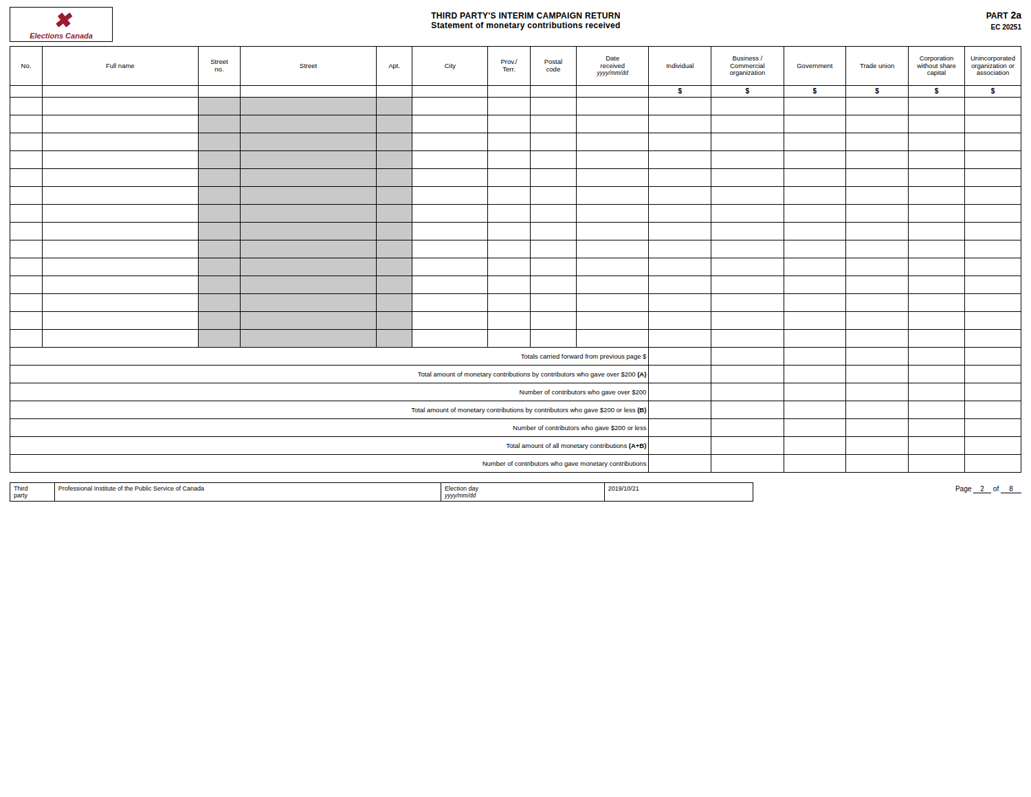✖
Elections Canada
THIRD PARTY'S INTERIM CAMPAIGN RETURN
Statement of monetary contributions received
PART 2a
EC 20251
| No. | Full name | Street no. | Street | Apt. | City | Prov./ Terr. | Postal code | Date received yyyy/mm/dd | Individual | Business / Commercial organization | Government | Trade union | Corporation without share capital | Unincorporated organization or association |
| --- | --- | --- | --- | --- | --- | --- | --- | --- | --- | --- | --- | --- | --- | --- |
| | | | | | | | | | $ | $ | $ | $ | $ | $ |
| Totals carried forward from previous page $ | | | | | | |
| Total amount of monetary contributions by contributors who gave over $200 (A) | | | | | | |
| Number of contributors who gave over $200 | | | | | | |
| Total amount of monetary contributions by contributors who gave $200 or less (B) | | | | | | |
| Number of contributors who gave $200 or less | | | | | | |
| Total amount of all monetary contributions (A+B) | | | | | | |
| Number of contributors who gave monetary contributions | | | | | | |
| Third party | Professional Institute of the Public Service of Canada | Election day yyyy/mm/dd | 2019/10/21 |
Page 2 of 8